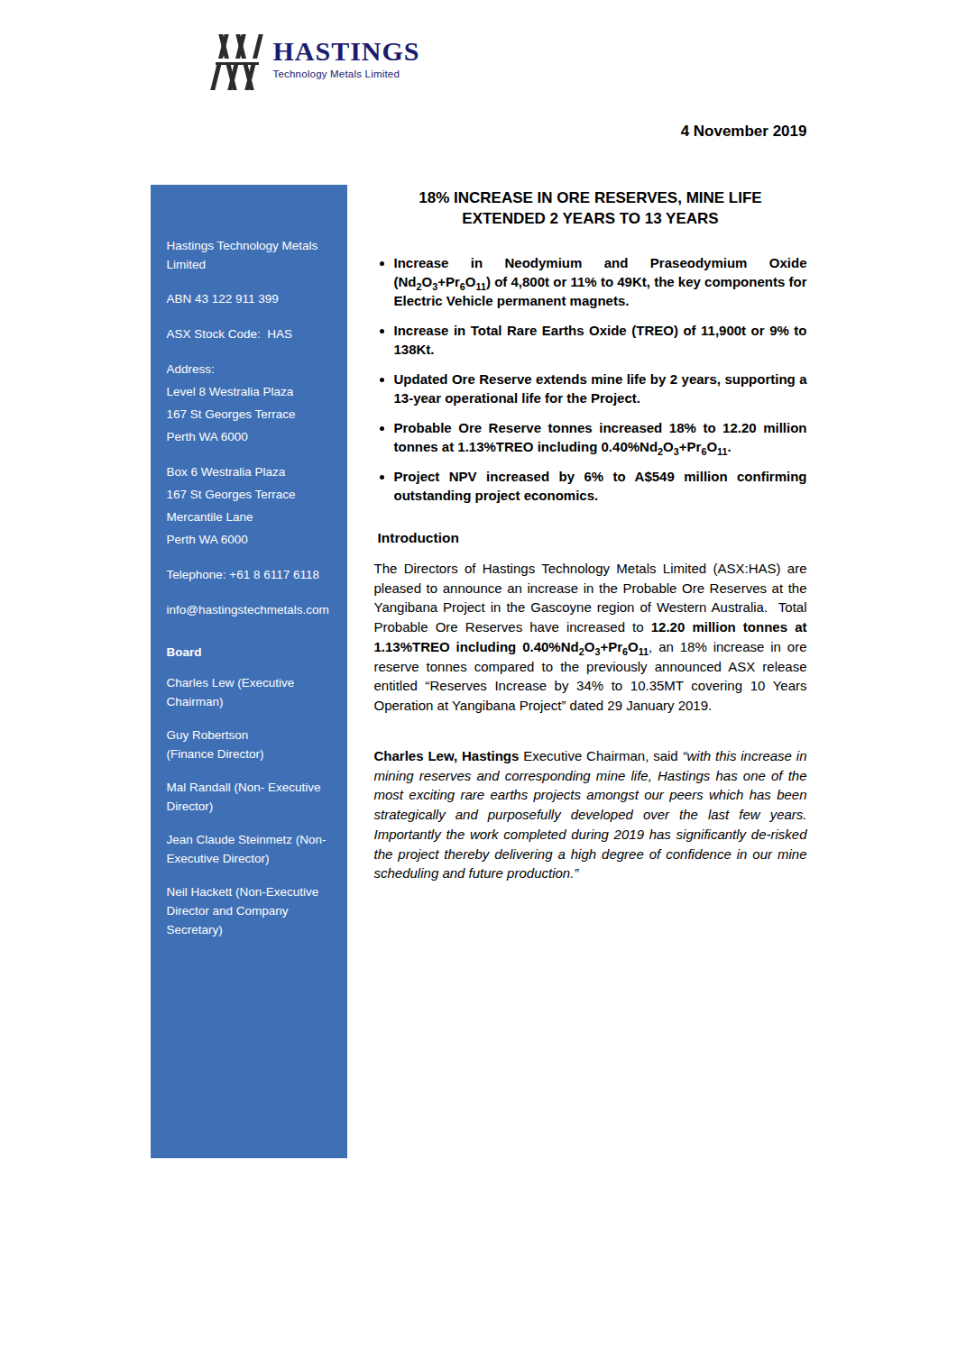HASTINGS
Technology Metals Limited
4 November 2019
Hastings Technology Metals Limited
ABN 43 122 911 399
ASX Stock Code: HAS
Address:
Level 8 Westralia Plaza
167 St Georges Terrace
Perth WA 6000
Box 6 Westralia Plaza
167 St Georges Terrace
Mercantile Lane
Perth WA 6000
Telephone: +61 8 6117 6118
info@hastingstechmetals.com
Board
Charles Lew (Executive Chairman)
Guy Robertson
(Finance Director)
Mal Randall (Non- Executive Director)
Jean Claude Steinmetz (Non-Executive Director)
Neil Hackett (Non-Executive Director and Company Secretary)
18% INCREASE IN ORE RESERVES, MINE LIFE
EXTENDED 2 YEARS TO 13 YEARS
Increase in Neodymium and Praseodymium Oxide (Nd2O3+Pr6O11) of 4,800t or 11% to 49Kt, the key components for Electric Vehicle permanent magnets.
Increase in Total Rare Earths Oxide (TREO) of 11,900t or 9% to 138Kt.
Updated Ore Reserve extends mine life by 2 years, supporting a 13-year operational life for the Project.
Probable Ore Reserve tonnes increased 18% to 12.20 million tonnes at 1.13%TREO including 0.40%Nd2O3+Pr6O11.
Project NPV increased by 6% to A$549 million confirming outstanding project economics.
Introduction
The Directors of Hastings Technology Metals Limited (ASX:HAS) are pleased to announce an increase in the Probable Ore Reserves at the Yangibana Project in the Gascoyne region of Western Australia. Total Probable Ore Reserves have increased to 12.20 million tonnes at 1.13%TREO including 0.40%Nd2O3+Pr6O11, an 18% increase in ore reserve tonnes compared to the previously announced ASX release entitled “Reserves Increase by 34% to 10.35MT covering 10 Years Operation at Yangibana Project” dated 29 January 2019.
Charles Lew, Hastings Executive Chairman, said “with this increase in mining reserves and corresponding mine life, Hastings has one of the most exciting rare earths projects amongst our peers which has been strategically and purposefully developed over the last few years. Importantly the work completed during 2019 has significantly de-risked the project thereby delivering a high degree of confidence in our mine scheduling and future production.”